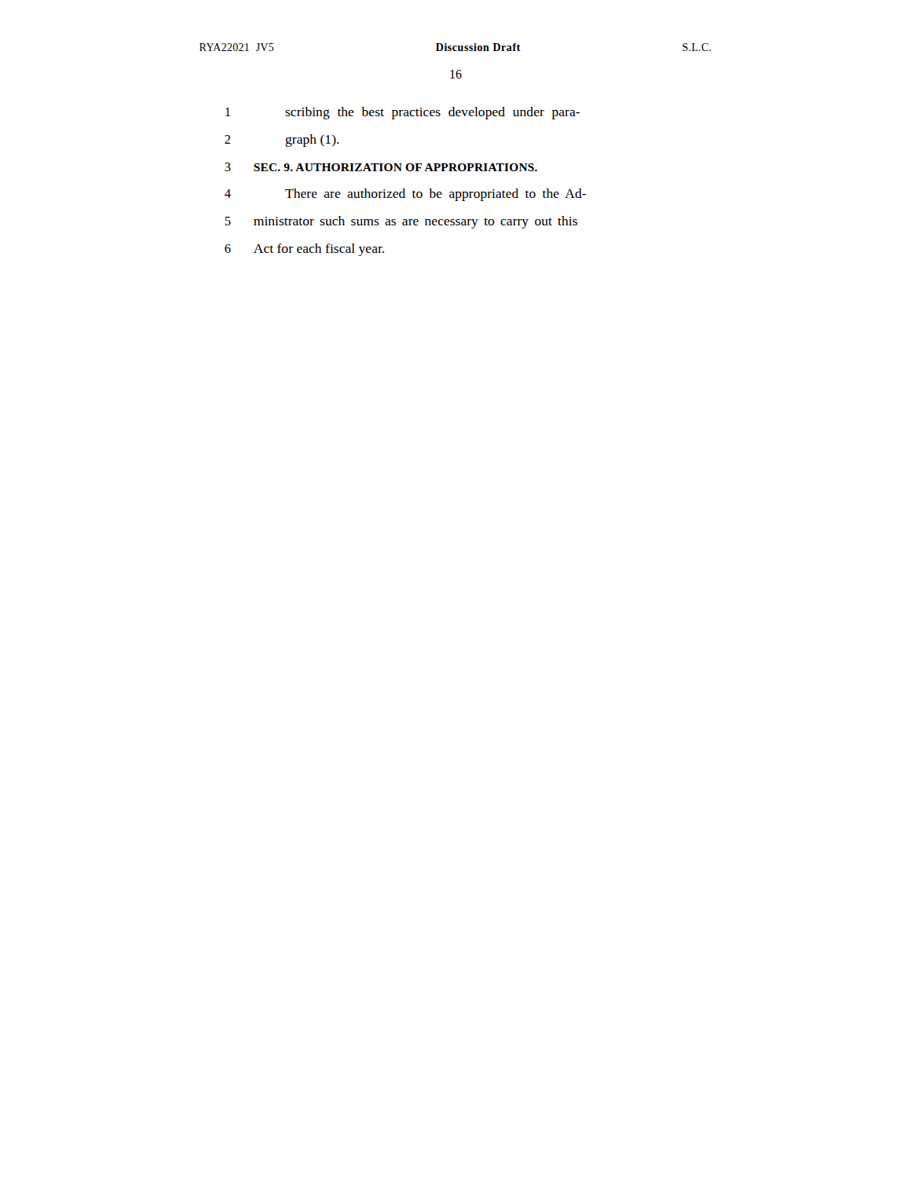RYA22021 JV5 Discussion Draft S.L.C.
16
1 scribing the best practices developed under para-
2 graph (1).
3 SEC. 9. AUTHORIZATION OF APPROPRIATIONS.
4 There are authorized to be appropriated to the Ad-
5 ministrator such sums as are necessary to carry out this
6 Act for each fiscal year.